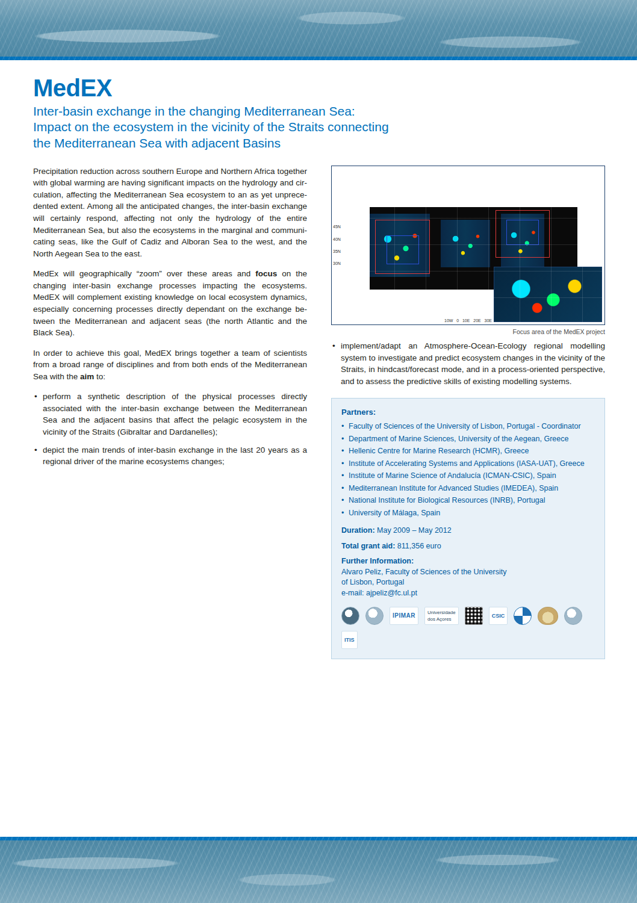MedEX
Inter-basin exchange in the changing Mediterranean Sea:
Impact on the ecosystem in the vicinity of the Straits connecting
the Mediterranean Sea with adjacent Basins
45N
40N
35N
30N
10W 0 10E 20E 30E
Focus area of the MedEX project
implement/adapt an Atmosphere-Ocean-Ecology regional modelling system to investigate and predict ecosystem changes in the vicinity of the Straits, in hindcast/forecast mode, and in a process-oriented perspective, and to assess the predictive skills of existing modelling systems.
Partners:
Faculty of Sciences of the University of Lisbon, Portugal - Coordinator
Department of Marine Sciences, University of the Aegean, Greece
Hellenic Centre for Marine Research (HCMR), Greece
Institute of Accelerating Systems and Applications (IASA-UAT), Greece
Institute of Marine Science of Andalucía (ICMAN-CSIC), Spain
Mediterranean Institute for Advanced Studies (IMEDEA), Spain
National Institute for Biological Resources (INRB), Portugal
University of Málaga, Spain
Duration: May 2009 – May 2012
Total grant aid: 811,356 euro
Further Information:
Alvaro Peliz, Faculty of Sciences of the University
of Lisbon, Portugal
e-mail: ajpeliz@fc.ul.pt
IPIMAR Universidade
dos Açores CSIC ITIS
Precipitation reduction across southern Europe and Northern Africa together with global warming are having significant impacts on the hydrology and circulation, affecting the Mediterranean Sea ecosystem to an as yet unprecedented extent. Among all the anticipated changes, the inter-basin exchange will certainly respond, affecting not only the hydrology of the entire Mediterranean Sea, but also the ecosystems in the marginal and communicating seas, like the Gulf of Cadiz and Alboran Sea to the west, and the North Aegean Sea to the east.
MedEx will geographically “zoom” over these areas and focus on the changing inter-basin exchange processes impacting the ecosystems. MedEX will complement existing knowledge on local ecosystem dynamics, especially concerning processes directly dependant on the exchange between the Mediterranean and adjacent seas (the north Atlantic and the Black Sea).
In order to achieve this goal, MedEX brings together a team of scientists from a broad range of disciplines and from both ends of the Mediterranean Sea with the aim to:
perform a synthetic description of the physical processes directly associated with the inter-basin exchange between the Mediterranean Sea and the adjacent basins that affect the pelagic ecosystem in the vicinity of the Straits (Gibraltar and Dardanelles);
depict the main trends of inter-basin exchange in the last 20 years as a regional driver of the marine ecosystems changes;